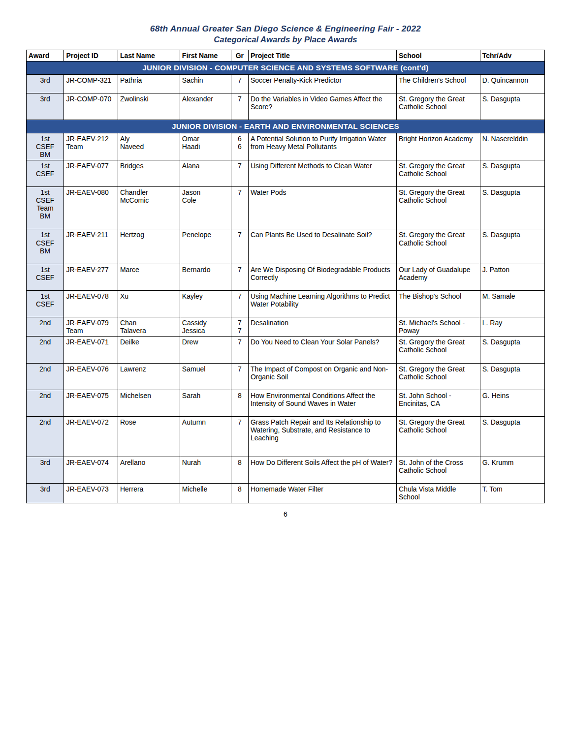68th Annual Greater San Diego Science & Engineering Fair - 2022
Categorical Awards by Place Awards
| Award | Project ID | Last Name | First Name | Gr | Project Title | School | Tchr/Adv |
| --- | --- | --- | --- | --- | --- | --- | --- |
| JUNIOR DIVISION - COMPUTER SCIENCE AND SYSTEMS SOFTWARE (cont'd) |
| 3rd | JR-COMP-321 | Pathria | Sachin | 7 | Soccer Penalty-Kick Predictor | The Children's School | D. Quincannon |
| 3rd | JR-COMP-070 | Zwolinski | Alexander | 7 | Do the Variables in Video Games Affect the Score? | St. Gregory the Great Catholic School | S. Dasgupta |
| JUNIOR DIVISION - EARTH AND ENVIRONMENTAL SCIENCES |
| 1st CSEF BM | JR-EAEV-212 Team | Aly Naveed | Omar Haadi | 6 6 | A Potential Solution to Purify Irrigation Water from Heavy Metal Pollutants | Bright Horizon Academy | N. Naserelddin |
| 1st CSEF | JR-EAEV-077 | Bridges | Alana | 7 | Using Different Methods to Clean Water | St. Gregory the Great Catholic School | S. Dasgupta |
| 1st CSEF Team BM | JR-EAEV-080 | Chandler McComic | Jason Cole | 7 | Water Pods | St. Gregory the Great Catholic School | S. Dasgupta |
| 1st CSEF BM | JR-EAEV-211 | Hertzog | Penelope | 7 | Can Plants Be Used to Desalinate Soil? | St. Gregory the Great Catholic School | S. Dasgupta |
| 1st CSEF | JR-EAEV-277 | Marce | Bernardo | 7 | Are We Disposing Of Biodegradable Products Correctly | Our Lady of Guadalupe Academy | J. Patton |
| 1st CSEF | JR-EAEV-078 | Xu | Kayley | 7 | Using Machine Learning Algorithms to Predict Water Potability | The Bishop's School | M. Samale |
| 2nd | JR-EAEV-079 Team | Chan Talavera | Cassidy Jessica | 7 7 | Desalination | St. Michael's School - Poway | L. Ray |
| 2nd | JR-EAEV-071 | Deilke | Drew | 7 | Do You Need to Clean Your Solar Panels? | St. Gregory the Great Catholic School | S. Dasgupta |
| 2nd | JR-EAEV-076 | Lawrenz | Samuel | 7 | The Impact of Compost on Organic and Non-Organic Soil | St. Gregory the Great Catholic School | S. Dasgupta |
| 2nd | JR-EAEV-075 | Michelsen | Sarah | 8 | How Environmental Conditions Affect the Intensity of Sound Waves in Water | St. John School - Encinitas, CA | G. Heins |
| 2nd | JR-EAEV-072 | Rose | Autumn | 7 | Grass Patch Repair and Its Relationship to Watering, Substrate, and Resistance to Leaching | St. Gregory the Great Catholic School | S. Dasgupta |
| 3rd | JR-EAEV-074 | Arellano | Nurah | 8 | How Do Different Soils Affect the pH of Water? | St. John of the Cross Catholic School | G. Krumm |
| 3rd | JR-EAEV-073 | Herrera | Michelle | 8 | Homemade Water Filter | Chula Vista Middle School | T. Tom |
6